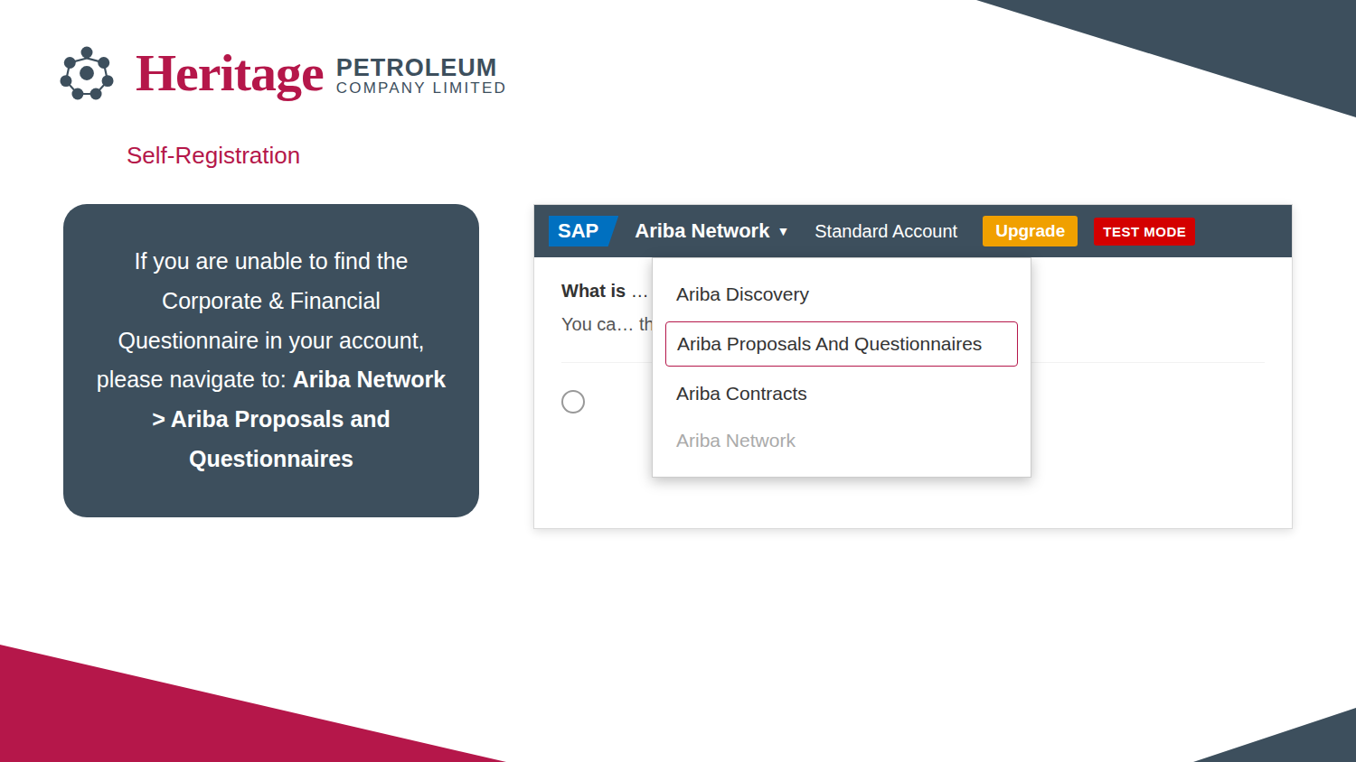Heritage PETROLEUM COMPANY LIMITED
Self-Registration
If you are unable to find the Corporate & Financial Questionnaire in your account, please navigate to: Ariba Network > Ariba Proposals and Questionnaires
SAP Ariba Network ▼ Standard Account Upgrade TEST MODE
What is … ny? Selecting a role will help us p…
You ca… the My Account page.
Ariba Discovery
Ariba Proposals And Questionnaires
Ariba Contracts
Ariba Network